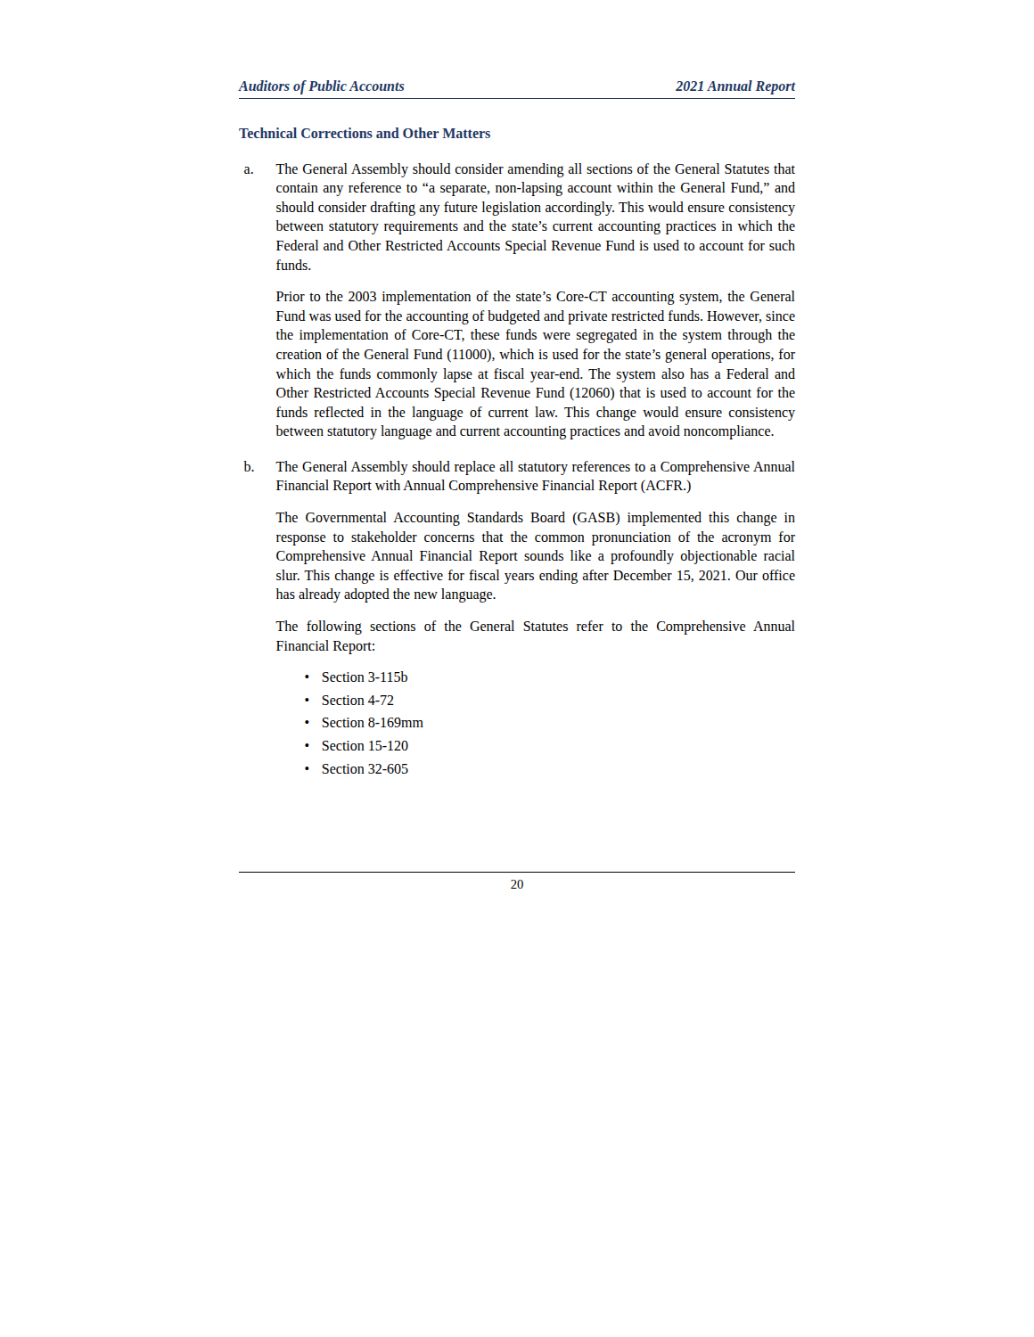Auditors of Public Accounts 2021 Annual Report
Technical Corrections and Other Matters
a.
The General Assembly should consider amending all sections of the General Statutes that contain any reference to “a separate, non-lapsing account within the General Fund,” and should consider drafting any future legislation accordingly. This would ensure consistency between statutory requirements and the state’s current accounting practices in which the Federal and Other Restricted Accounts Special Revenue Fund is used to account for such funds.
Prior to the 2003 implementation of the state’s Core-CT accounting system, the General Fund was used for the accounting of budgeted and private restricted funds. However, since the implementation of Core-CT, these funds were segregated in the system through the creation of the General Fund (11000), which is used for the state’s general operations, for which the funds commonly lapse at fiscal year-end. The system also has a Federal and Other Restricted Accounts Special Revenue Fund (12060) that is used to account for the funds reflected in the language of current law. This change would ensure consistency between statutory language and current accounting practices and avoid noncompliance.
b.
The General Assembly should replace all statutory references to a Comprehensive Annual Financial Report with Annual Comprehensive Financial Report (ACFR.)
The Governmental Accounting Standards Board (GASB) implemented this change in response to stakeholder concerns that the common pronunciation of the acronym for Comprehensive Annual Financial Report sounds like a profoundly objectionable racial slur. This change is effective for fiscal years ending after December 15, 2021. Our office has already adopted the new language.
The following sections of the General Statutes refer to the Comprehensive Annual Financial Report:
Section 3-115b
Section 4-72
Section 8-169mm
Section 15-120
Section 32-605
20